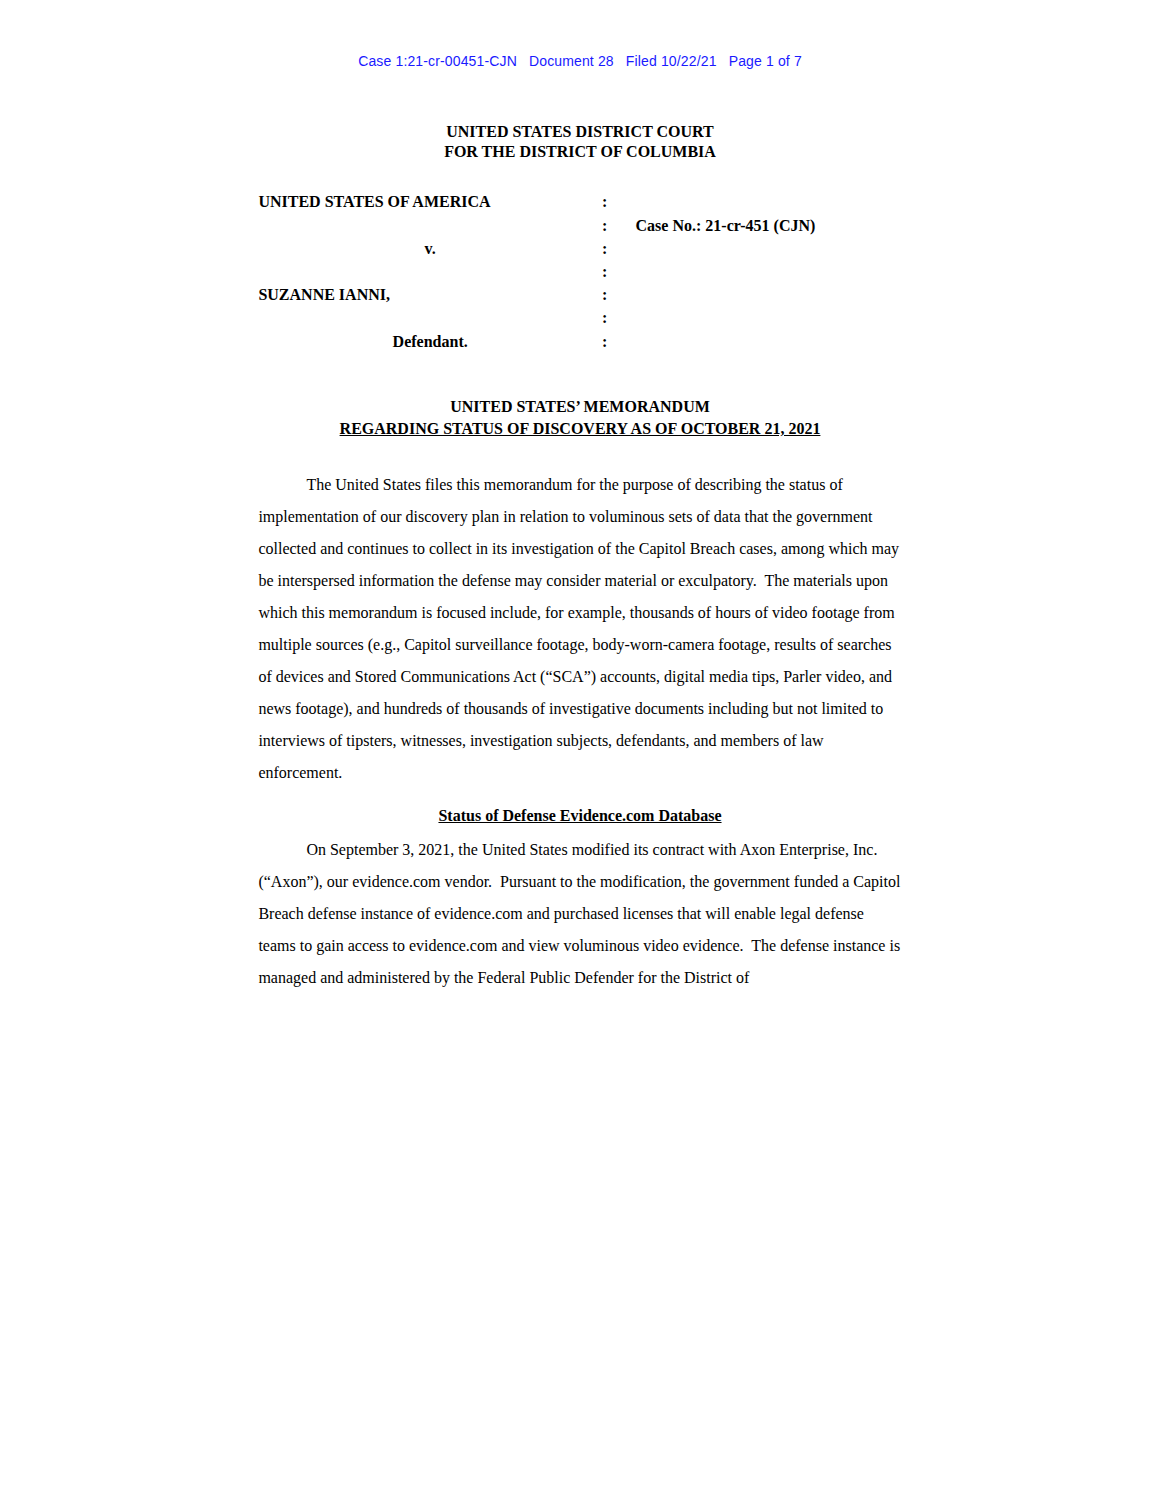Case 1:21-cr-00451-CJN Document 28 Filed 10/22/21 Page 1 of 7
UNITED STATES DISTRICT COURT
FOR THE DISTRICT OF COLUMBIA
| UNITED STATES OF AMERICA | : | |
| | : | Case No.: 21-cr-451 (CJN) |
| v. | : | |
| | : | |
| SUZANNE IANNI, | : | |
| | : | |
| Defendant. | : | |
UNITED STATES’ MEMORANDUM
REGARDING STATUS OF DISCOVERY AS OF OCTOBER 21, 2021
The United States files this memorandum for the purpose of describing the status of implementation of our discovery plan in relation to voluminous sets of data that the government collected and continues to collect in its investigation of the Capitol Breach cases, among which may be interspersed information the defense may consider material or exculpatory. The materials upon which this memorandum is focused include, for example, thousands of hours of video footage from multiple sources (e.g., Capitol surveillance footage, body-worn-camera footage, results of searches of devices and Stored Communications Act (“SCA”) accounts, digital media tips, Parler video, and news footage), and hundreds of thousands of investigative documents including but not limited to interviews of tipsters, witnesses, investigation subjects, defendants, and members of law enforcement.
Status of Defense Evidence.com Database
On September 3, 2021, the United States modified its contract with Axon Enterprise, Inc. (“Axon”), our evidence.com vendor. Pursuant to the modification, the government funded a Capitol Breach defense instance of evidence.com and purchased licenses that will enable legal defense teams to gain access to evidence.com and view voluminous video evidence. The defense instance is managed and administered by the Federal Public Defender for the District of